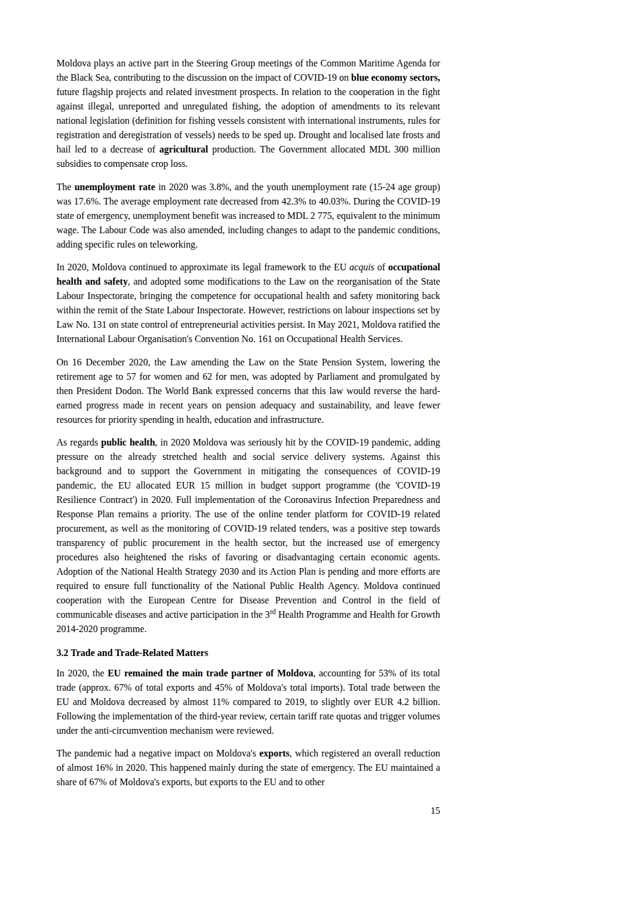Moldova plays an active part in the Steering Group meetings of the Common Maritime Agenda for the Black Sea, contributing to the discussion on the impact of COVID-19 on blue economy sectors, future flagship projects and related investment prospects. In relation to the cooperation in the fight against illegal, unreported and unregulated fishing, the adoption of amendments to its relevant national legislation (definition for fishing vessels consistent with international instruments, rules for registration and deregistration of vessels) needs to be sped up. Drought and localised late frosts and hail led to a decrease of agricultural production. The Government allocated MDL 300 million subsidies to compensate crop loss.
The unemployment rate in 2020 was 3.8%, and the youth unemployment rate (15-24 age group) was 17.6%. The average employment rate decreased from 42.3% to 40.03%. During the COVID-19 state of emergency, unemployment benefit was increased to MDL 2 775, equivalent to the minimum wage. The Labour Code was also amended, including changes to adapt to the pandemic conditions, adding specific rules on teleworking.
In 2020, Moldova continued to approximate its legal framework to the EU acquis of occupational health and safety, and adopted some modifications to the Law on the reorganisation of the State Labour Inspectorate, bringing the competence for occupational health and safety monitoring back within the remit of the State Labour Inspectorate. However, restrictions on labour inspections set by Law No. 131 on state control of entrepreneurial activities persist. In May 2021, Moldova ratified the International Labour Organisation's Convention No. 161 on Occupational Health Services.
On 16 December 2020, the Law amending the Law on the State Pension System, lowering the retirement age to 57 for women and 62 for men, was adopted by Parliament and promulgated by then President Dodon. The World Bank expressed concerns that this law would reverse the hard-earned progress made in recent years on pension adequacy and sustainability, and leave fewer resources for priority spending in health, education and infrastructure.
As regards public health, in 2020 Moldova was seriously hit by the COVID-19 pandemic, adding pressure on the already stretched health and social service delivery systems. Against this background and to support the Government in mitigating the consequences of COVID-19 pandemic, the EU allocated EUR 15 million in budget support programme (the 'COVID-19 Resilience Contract') in 2020. Full implementation of the Coronavirus Infection Preparedness and Response Plan remains a priority. The use of the online tender platform for COVID-19 related procurement, as well as the monitoring of COVID-19 related tenders, was a positive step towards transparency of public procurement in the health sector, but the increased use of emergency procedures also heightened the risks of favoring or disadvantaging certain economic agents. Adoption of the National Health Strategy 2030 and its Action Plan is pending and more efforts are required to ensure full functionality of the National Public Health Agency. Moldova continued cooperation with the European Centre for Disease Prevention and Control in the field of communicable diseases and active participation in the 3rd Health Programme and Health for Growth 2014-2020 programme.
3.2 Trade and Trade-Related Matters
In 2020, the EU remained the main trade partner of Moldova, accounting for 53% of its total trade (approx. 67% of total exports and 45% of Moldova's total imports). Total trade between the EU and Moldova decreased by almost 11% compared to 2019, to slightly over EUR 4.2 billion. Following the implementation of the third-year review, certain tariff rate quotas and trigger volumes under the anti-circumvention mechanism were reviewed.
The pandemic had a negative impact on Moldova's exports, which registered an overall reduction of almost 16% in 2020. This happened mainly during the state of emergency. The EU maintained a share of 67% of Moldova's exports, but exports to the EU and to other
15